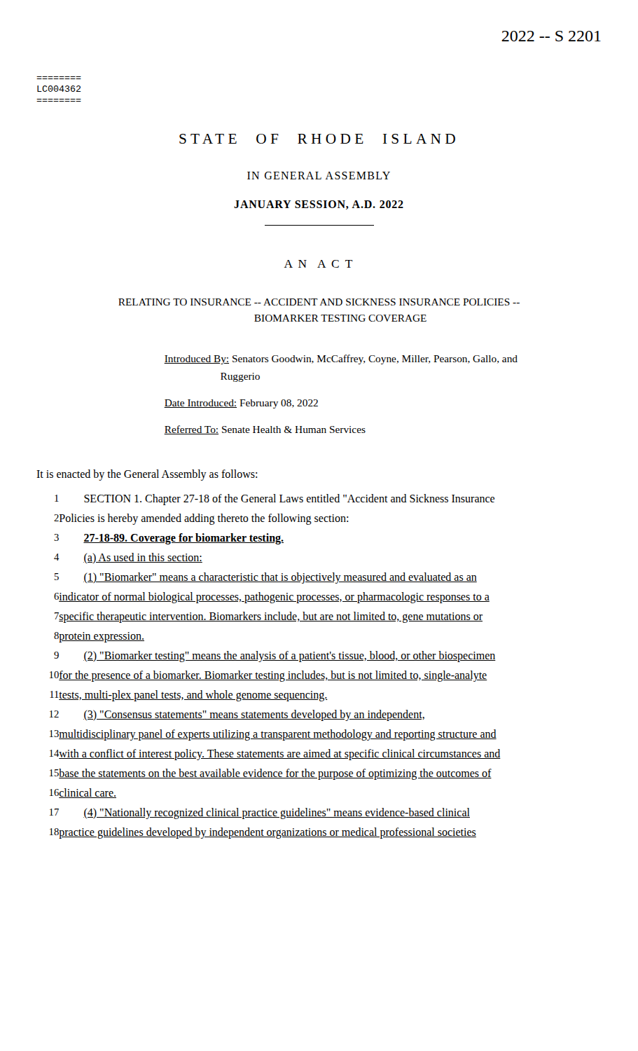2022 -- S 2201
========
LC004362
========
STATE OF RHODE ISLAND
IN GENERAL ASSEMBLY
JANUARY SESSION, A.D. 2022
A N A C T
RELATING TO INSURANCE -- ACCIDENT AND SICKNESS INSURANCE POLICIES -- BIOMARKER TESTING COVERAGE
Introduced By: Senators Goodwin, McCaffrey, Coyne, Miller, Pearson, Gallo, and Ruggerio
Date Introduced: February 08, 2022
Referred To: Senate Health & Human Services
It is enacted by the General Assembly as follows:
| 1 | SECTION 1. Chapter 27-18 of the General Laws entitled "Accident and Sickness Insurance |
| 2 | Policies is hereby amended adding thereto the following section: |
| 3 | 27-18-89. Coverage for biomarker testing. |
| 4 | (a) As used in this section: |
| 5 | (1) "Biomarker" means a characteristic that is objectively measured and evaluated as an |
| 6 | indicator of normal biological processes, pathogenic processes, or pharmacologic responses to a |
| 7 | specific therapeutic intervention. Biomarkers include, but are not limited to, gene mutations or |
| 8 | protein expression. |
| 9 | (2) "Biomarker testing" means the analysis of a patient's tissue, blood, or other biospecimen |
| 10 | for the presence of a biomarker. Biomarker testing includes, but is not limited to, single-analyte |
| 11 | tests, multi-plex panel tests, and whole genome sequencing. |
| 12 | (3) "Consensus statements" means statements developed by an independent, |
| 13 | multidisciplinary panel of experts utilizing a transparent methodology and reporting structure and |
| 14 | with a conflict of interest policy. These statements are aimed at specific clinical circumstances and |
| 15 | base the statements on the best available evidence for the purpose of optimizing the outcomes of |
| 16 | clinical care. |
| 17 | (4) "Nationally recognized clinical practice guidelines" means evidence-based clinical |
| 18 | practice guidelines developed by independent organizations or medical professional societies |